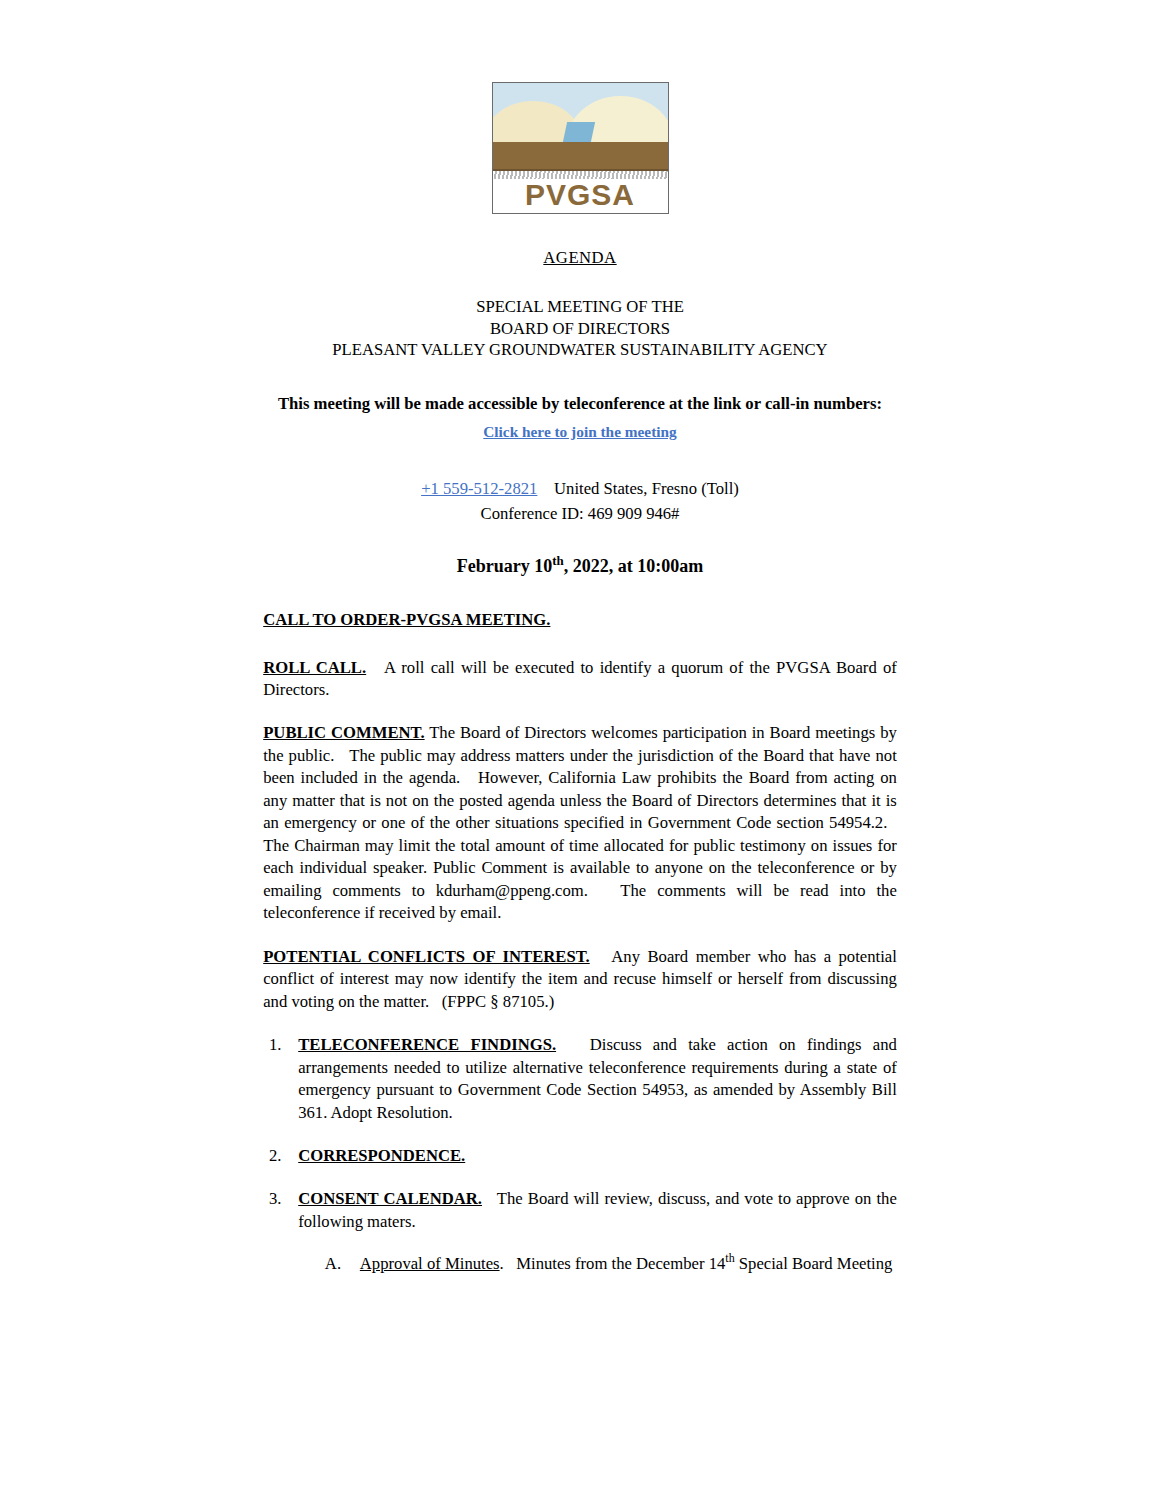PVGSA
AGENDA
SPECIAL MEETING OF THE
BOARD OF DIRECTORS
PLEASANT VALLEY GROUNDWATER SUSTAINABILITY AGENCY
This meeting will be made accessible by teleconference at the link or call-in numbers:
Click here to join the meeting
+1 559-512-2821 United States, Fresno (Toll)
Conference ID: 469 909 946#
February 10th, 2022, at 10:00am
CALL TO ORDER-PVGSA MEETING.
Roll Call. A roll call will be executed to identify a quorum of the PVGSA Board of Directors.
Public Comment. The Board of Directors welcomes participation in Board meetings by the public. The public may address matters under the jurisdiction of the Board that have not been included in the agenda. However, California Law prohibits the Board from acting on any matter that is not on the posted agenda unless the Board of Directors determines that it is an emergency or one of the other situations specified in Government Code section 54954.2. The Chairman may limit the total amount of time allocated for public testimony on issues for each individual speaker. Public Comment is available to anyone on the teleconference or by emailing comments to kdurham@ppeng.com. The comments will be read into the teleconference if received by email.
Potential Conflicts of Interest. Any Board member who has a potential conflict of interest may now identify the item and recuse himself or herself from discussing and voting on the matter. (FPPC § 87105.)
Teleconference Findings. Discuss and take action on findings and arrangements needed to utilize alternative teleconference requirements during a state of emergency pursuant to Government Code Section 54953, as amended by Assembly Bill 361. Adopt Resolution.
Correspondence.
Consent Calendar. The Board will review, discuss, and vote to approve on the following maters.
Approval of Minutes. Minutes from the December 14th Special Board Meeting